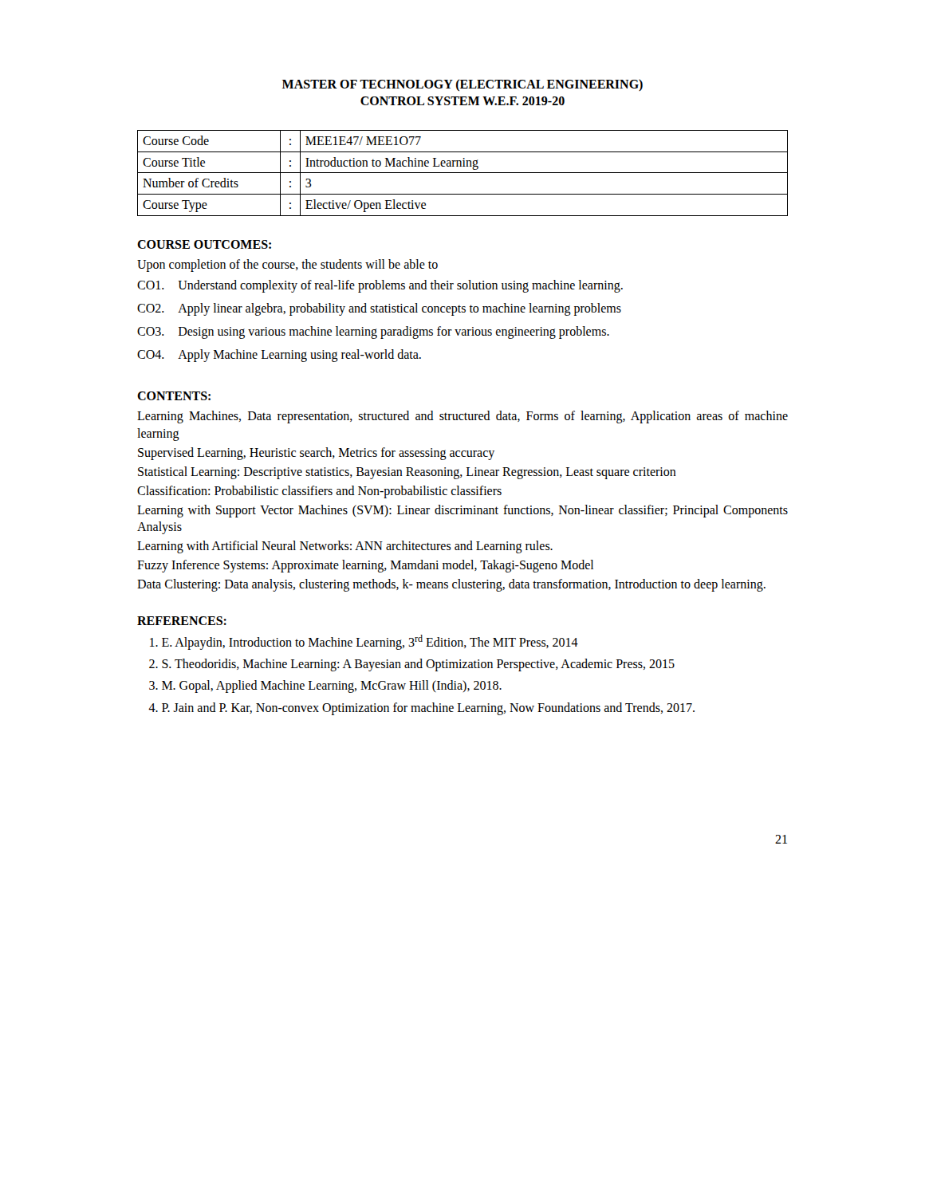MASTER OF TECHNOLOGY (ELECTRICAL ENGINEERING)
CONTROL SYSTEM W.E.F. 2019-20
| Course Code | : | MEE1E47/ MEE1O77 |
| Course Title | : | Introduction to Machine Learning |
| Number of Credits | : | 3 |
| Course Type | : | Elective/ Open Elective |
Course Outcomes:
Upon completion of the course, the students will be able to
| CO1. | Understand complexity of real-life problems and their solution using machine learning. |
| CO2. | Apply linear algebra, probability and statistical concepts to machine learning problems |
| CO3. | Design using various machine learning paradigms for various engineering problems. |
| CO4. | Apply Machine Learning using real-world data. |
Contents:
Learning Machines, Data representation, structured and structured data, Forms of learning, Application areas of machine learning
Supervised Learning, Heuristic search, Metrics for assessing accuracy
Statistical Learning: Descriptive statistics, Bayesian Reasoning, Linear Regression, Least square criterion
Classification: Probabilistic classifiers and Non-probabilistic classifiers
Learning with Support Vector Machines (SVM): Linear discriminant functions, Non-linear classifier; Principal Components Analysis
Learning with Artificial Neural Networks: ANN architectures and Learning rules.
Fuzzy Inference Systems: Approximate learning, Mamdani model, Takagi-Sugeno Model
Data Clustering: Data analysis, clustering methods, k- means clustering, data transformation, Introduction to deep learning.
References:
E. Alpaydin, Introduction to Machine Learning, 3rd Edition, The MIT Press, 2014
S. Theodoridis, Machine Learning: A Bayesian and Optimization Perspective, Academic Press, 2015
M. Gopal, Applied Machine Learning, McGraw Hill (India), 2018.
P. Jain and P. Kar, Non-convex Optimization for machine Learning, Now Foundations and Trends, 2017.
21